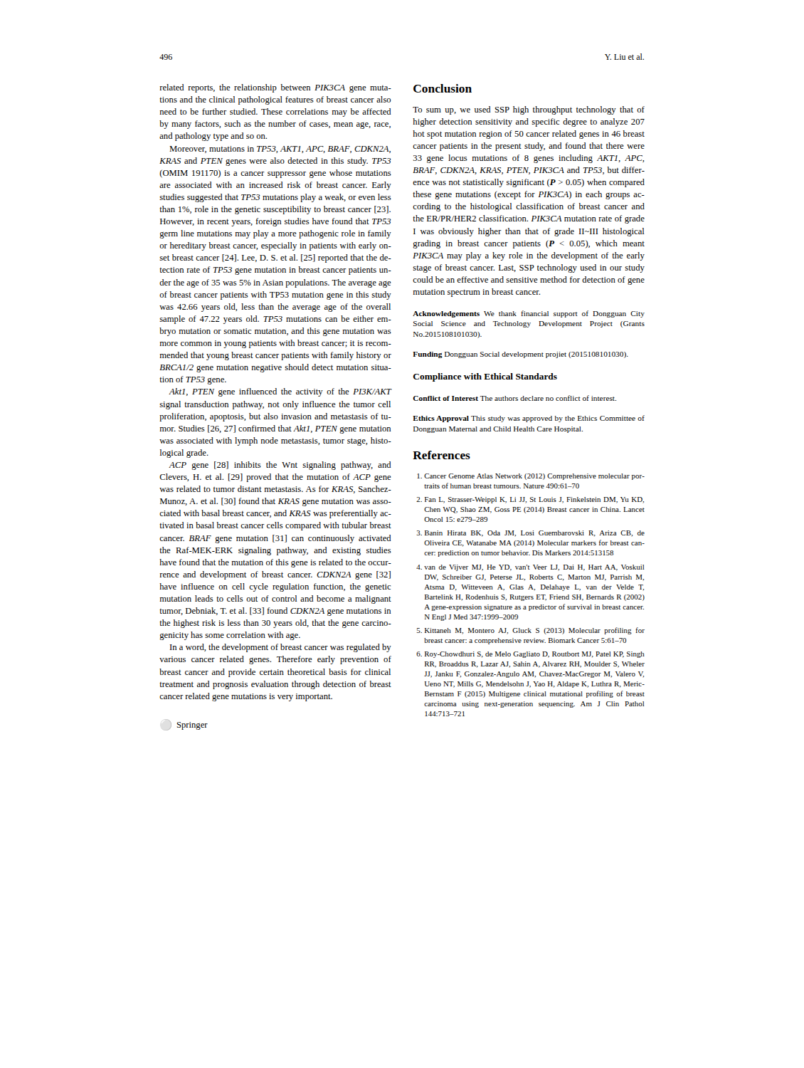496 Y. Liu et al.
related reports, the relationship between PIK3CA gene mutations and the clinical pathological features of breast cancer also need to be further studied. These correlations may be affected by many factors, such as the number of cases, mean age, race, and pathology type and so on.
Moreover, mutations in TP53, AKT1, APC, BRAF, CDKN2A, KRAS and PTEN genes were also detected in this study. TP53 (OMIM 191170) is a cancer suppressor gene whose mutations are associated with an increased risk of breast cancer. Early studies suggested that TP53 mutations play a weak, or even less than 1%, role in the genetic susceptibility to breast cancer [23]. However, in recent years, foreign studies have found that TP53 germ line mutations may play a more pathogenic role in family or hereditary breast cancer, especially in patients with early onset breast cancer [24]. Lee, D. S. et al. [25] reported that the detection rate of TP53 gene mutation in breast cancer patients under the age of 35 was 5% in Asian populations. The average age of breast cancer patients with TP53 mutation gene in this study was 42.66 years old, less than the average age of the overall sample of 47.22 years old. TP53 mutations can be either embryo mutation or somatic mutation, and this gene mutation was more common in young patients with breast cancer; it is recommended that young breast cancer patients with family history or BRCA1/2 gene mutation negative should detect mutation situation of TP53 gene.
Akt1, PTEN gene influenced the activity of the PI3K/AKT signal transduction pathway, not only influence the tumor cell proliferation, apoptosis, but also invasion and metastasis of tumor. Studies [26, 27] confirmed that Akt1, PTEN gene mutation was associated with lymph node metastasis, tumor stage, histological grade.
ACP gene [28] inhibits the Wnt signaling pathway, and Clevers, H. et al. [29] proved that the mutation of ACP gene was related to tumor distant metastasis. As for KRAS, Sanchez-Munoz, A. et al. [30] found that KRAS gene mutation was associated with basal breast cancer, and KRAS was preferentially activated in basal breast cancer cells compared with tubular breast cancer. BRAF gene mutation [31] can continuously activated the Raf-MEK-ERK signaling pathway, and existing studies have found that the mutation of this gene is related to the occurrence and development of breast cancer. CDKN2A gene [32] have influence on cell cycle regulation function, the genetic mutation leads to cells out of control and become a malignant tumor, Debniak, T. et al. [33] found CDKN2A gene mutations in the highest risk is less than 30 years old, that the gene carcinogenicity has some correlation with age.
In a word, the development of breast cancer was regulated by various cancer related genes. Therefore early prevention of breast cancer and provide certain theoretical basis for clinical treatment and prognosis evaluation through detection of breast cancer related gene mutations is very important.
Conclusion
To sum up, we used SSP high throughput technology that of higher detection sensitivity and specific degree to analyze 207 hot spot mutation region of 50 cancer related genes in 46 breast cancer patients in the present study, and found that there were 33 gene locus mutations of 8 genes including AKT1, APC, BRAF, CDKN2A, KRAS, PTEN, PIK3CA and TP53, but difference was not statistically significant (P > 0.05) when compared these gene mutations (except for PIK3CA) in each groups according to the histological classification of breast cancer and the ER/PR/HER2 classification. PIK3CA mutation rate of grade I was obviously higher than that of grade II~III histological grading in breast cancer patients (P < 0.05), which meant PIK3CA may play a key role in the development of the early stage of breast cancer. Last, SSP technology used in our study could be an effective and sensitive method for detection of gene mutation spectrum in breast cancer.
Acknowledgements We thank financial support of Dongguan City Social Science and Technology Development Project (Grants No.2015108101030).
Funding Dongguan Social development projiet (2015108101030).
Compliance with Ethical Standards
Conflict of Interest The authors declare no conflict of interest.
Ethics Approval This study was approved by the Ethics Committee of Dongguan Maternal and Child Health Care Hospital.
References
Cancer Genome Atlas Network (2012) Comprehensive molecular portraits of human breast tumours. Nature 490:61–70
Fan L, Strasser-Weippl K, Li JJ, St Louis J, Finkelstein DM, Yu KD, Chen WQ, Shao ZM, Goss PE (2014) Breast cancer in China. Lancet Oncol 15: e279–289
Banin Hirata BK, Oda JM, Losi Guembarovski R, Ariza CB, de Oliveira CE, Watanabe MA (2014) Molecular markers for breast cancer: prediction on tumor behavior. Dis Markers 2014:513158
van de Vijver MJ, He YD, van't Veer LJ, Dai H, Hart AA, Voskuil DW, Schreiber GJ, Peterse JL, Roberts C, Marton MJ, Parrish M, Atsma D, Witteveen A, Glas A, Delahaye L, van der Velde T, Bartelink H, Rodenhuis S, Rutgers ET, Friend SH, Bernards R (2002) A gene-expression signature as a predictor of survival in breast cancer. N Engl J Med 347:1999–2009
Kittaneh M, Montero AJ, Gluck S (2013) Molecular profiling for breast cancer: a comprehensive review. Biomark Cancer 5:61–70
Roy-Chowdhuri S, de Melo Gagliato D, Routbort MJ, Patel KP, Singh RR, Broaddus R, Lazar AJ, Sahin A, Alvarez RH, Moulder S, Wheler JJ, Janku F, Gonzalez-Angulo AM, Chavez-MacGregor M, Valero V, Ueno NT, Mills G, Mendelsohn J, Yao H, Aldape K, Luthra R, Meric-Bernstam F (2015) Multigene clinical mutational profiling of breast carcinoma using next-generation sequencing. Am J Clin Pathol 144:713–721
⚪ Springer